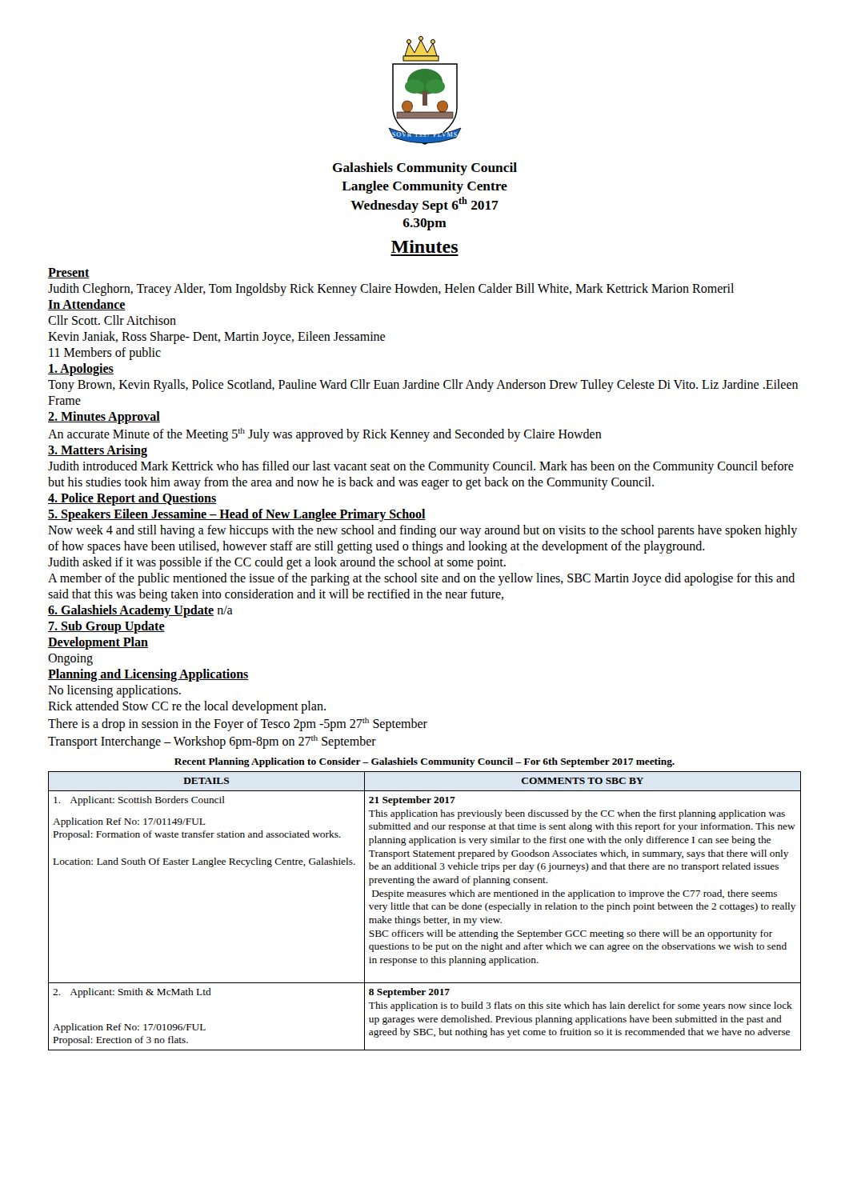SOVR 1337 PLVMS
Galashiels Community Council
Langlee Community Centre
Wednesday Sept 6th 2017
6.30pm
Minutes
Present
Judith Cleghorn, Tracey Alder, Tom Ingoldsby Rick Kenney Claire Howden, Helen Calder Bill White, Mark Kettrick Marion Romeril
In Attendance
Cllr Scott. Cllr Aitchison
Kevin Janiak, Ross Sharpe- Dent, Martin Joyce, Eileen Jessamine
11 Members of public
1. Apologies
Tony Brown, Kevin Ryalls, Police Scotland, Pauline Ward Cllr Euan Jardine Cllr Andy Anderson Drew Tulley Celeste Di Vito. Liz Jardine .Eileen Frame
2. Minutes Approval
An accurate Minute of the Meeting 5th July was approved by Rick Kenney and Seconded by Claire Howden
3. Matters Arising
Judith introduced Mark Kettrick who has filled our last vacant seat on the Community Council. Mark has been on the Community Council before but his studies took him away from the area and now he is back and was eager to get back on the Community Council.
4. Police Report and Questions
5. Speakers Eileen Jessamine – Head of New Langlee Primary School
Now week 4 and still having a few hiccups with the new school and finding our way around but on visits to the school parents have spoken highly of how spaces have been utilised, however staff are still getting used o things and looking at the development of the playground.
Judith asked if it was possible if the CC could get a look around the school at some point.
A member of the public mentioned the issue of the parking at the school site and on the yellow lines, SBC Martin Joyce did apologise for this and said that this was being taken into consideration and it will be rectified in the near future,
6. Galashiels Academy Update
n/a
7. Sub Group Update
Development Plan
Ongoing
Planning and Licensing Applications
No licensing applications.
Rick attended Stow CC re the local development plan.
There is a drop in session in the Foyer of Tesco 2pm -5pm 27th September
Transport Interchange – Workshop 6pm-8pm on 27th September
Recent Planning Application to Consider – Galashiels Community Council – For 6th September 2017 meeting.
| DETAILS | COMMENTS TO SBC BY |
| --- | --- |
| 1. Applicant: Scottish Borders Council Application Ref No: 17/01149/FUL Proposal: Formation of waste transfer station and associated works. Location: Land South Of Easter Langlee Recycling Centre, Galashiels. | 21 September 2017 This application has previously been discussed by the CC when the first planning application was submitted and our response at that time is sent along with this report for your information. This new planning application is very similar to the first one with the only difference I can see being the Transport Statement prepared by Goodson Associates which, in summary, says that there will only be an additional 3 vehicle trips per day (6 journeys) and that there are no transport related issues preventing the award of planning consent. Despite measures which are mentioned in the application to improve the C77 road, there seems very little that can be done (especially in relation to the pinch point between the 2 cottages) to really make things better, in my view. SBC officers will be attending the September GCC meeting so there will be an opportunity for questions to be put on the night and after which we can agree on the observations we wish to send in response to this planning application. |
| 2. Applicant: Smith & McMath Ltd Application Ref No: 17/01096/FUL Proposal: Erection of 3 no flats. | 8 September 2017 This application is to build 3 flats on this site which has lain derelict for some years now since lock up garages were demolished. Previous planning applications have been submitted in the past and agreed by SBC, but nothing has yet come to fruition so it is recommended that we have no adverse |